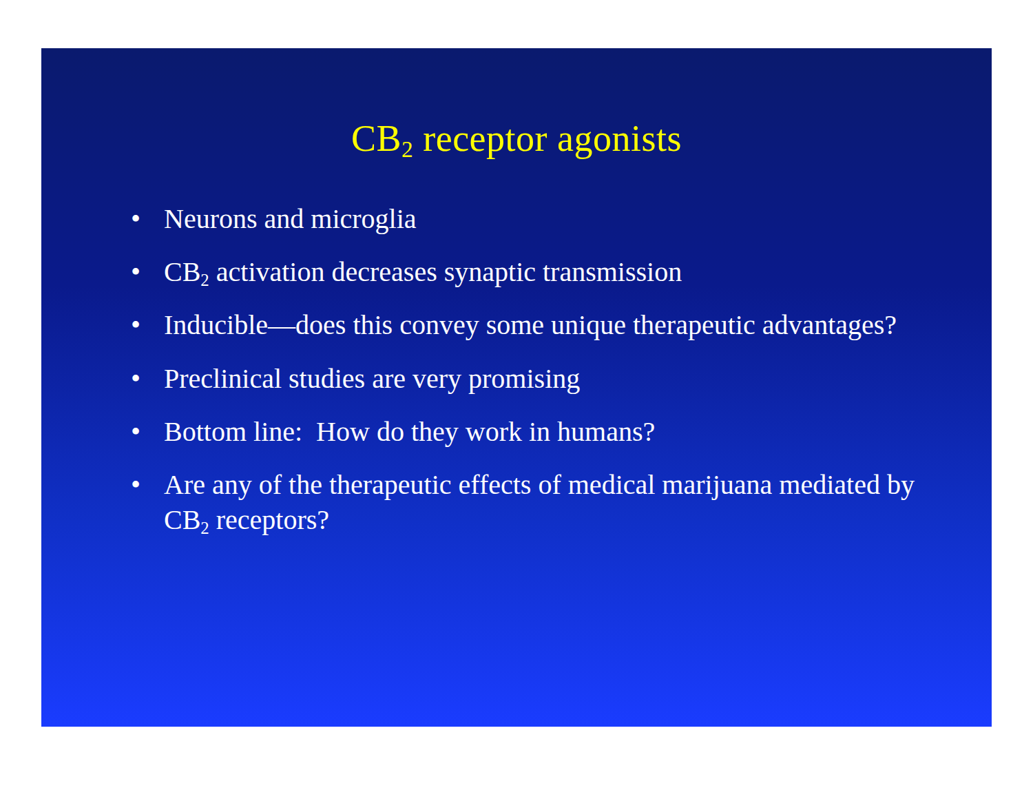CB2 receptor agonists
Neurons and microglia
CB2 activation decreases synaptic transmission
Inducible—does this convey some unique therapeutic advantages?
Preclinical studies are very promising
Bottom line: How do they work in humans?
Are any of the therapeutic effects of medical marijuana mediated by CB2 receptors?